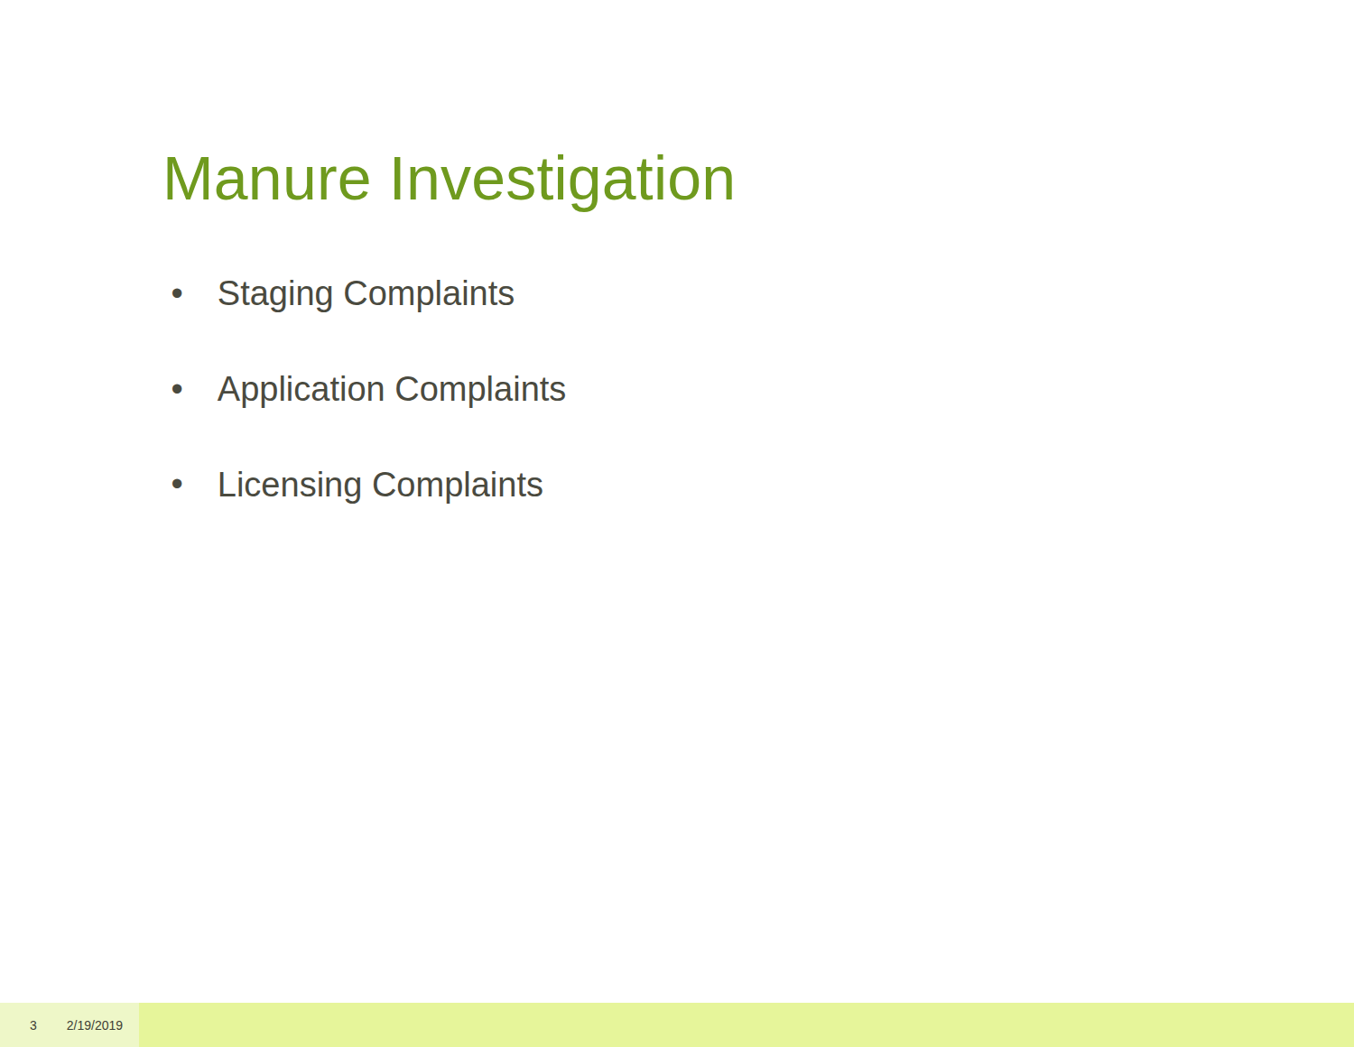Manure Investigation
Staging Complaints
Application Complaints
Licensing Complaints
3 2/19/2019